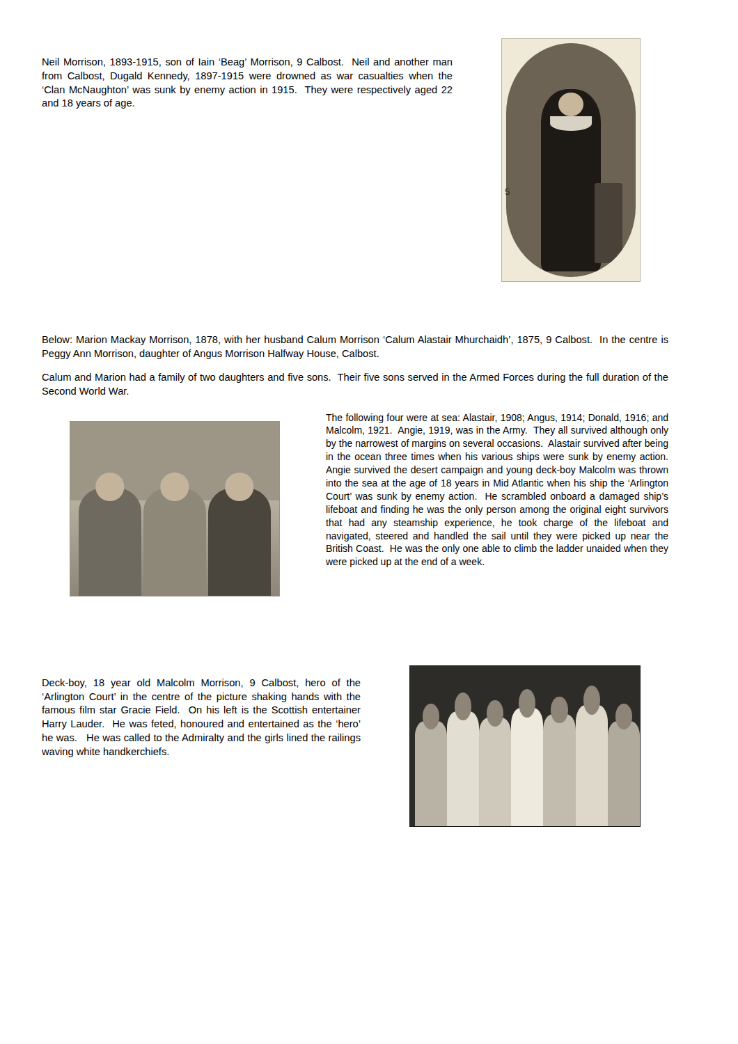Neil Morrison, 1893-1915, son of Iain ‘Beag’ Morrison, 9 Calbost. Neil and another man from Calbost, Dugald Kennedy, 1897-1915 were drowned as war casualties when the ‘Clan McNaughton’ was sunk by enemy action in 1915. They were respectively aged 22 and 18 years of age.
5
Below: Marion Mackay Morrison, 1878, with her husband Calum Morrison ‘Calum Alastair Mhurchaidh’, 1875, 9 Calbost. In the centre is Peggy Ann Morrison, daughter of Angus Morrison Halfway House, Calbost.
Calum and Marion had a family of two daughters and five sons. Their five sons served in the Armed Forces during the full duration of the Second World War.
The following four were at sea: Alastair, 1908; Angus, 1914; Donald, 1916; and Malcolm, 1921. Angie, 1919, was in the Army. They all survived although only by the narrowest of margins on several occasions. Alastair survived after being in the ocean three times when his various ships were sunk by enemy action. Angie survived the desert campaign and young deck-boy Malcolm was thrown into the sea at the age of 18 years in Mid Atlantic when his ship the ‘Arlington Court’ was sunk by enemy action. He scrambled onboard a damaged ship’s lifeboat and finding he was the only person among the original eight survivors that had any steamship experience, he took charge of the lifeboat and navigated, steered and handled the sail until they were picked up near the British Coast. He was the only one able to climb the ladder unaided when they were picked up at the end of a week.
Deck-boy, 18 year old Malcolm Morrison, 9 Calbost, hero of the ‘Arlington Court’ in the centre of the picture shaking hands with the famous film star Gracie Field. On his left is the Scottish entertainer Harry Lauder. He was feted, honoured and entertained as the ‘hero’ he was. He was called to the Admiralty and the girls lined the railings waving white handkerchiefs.